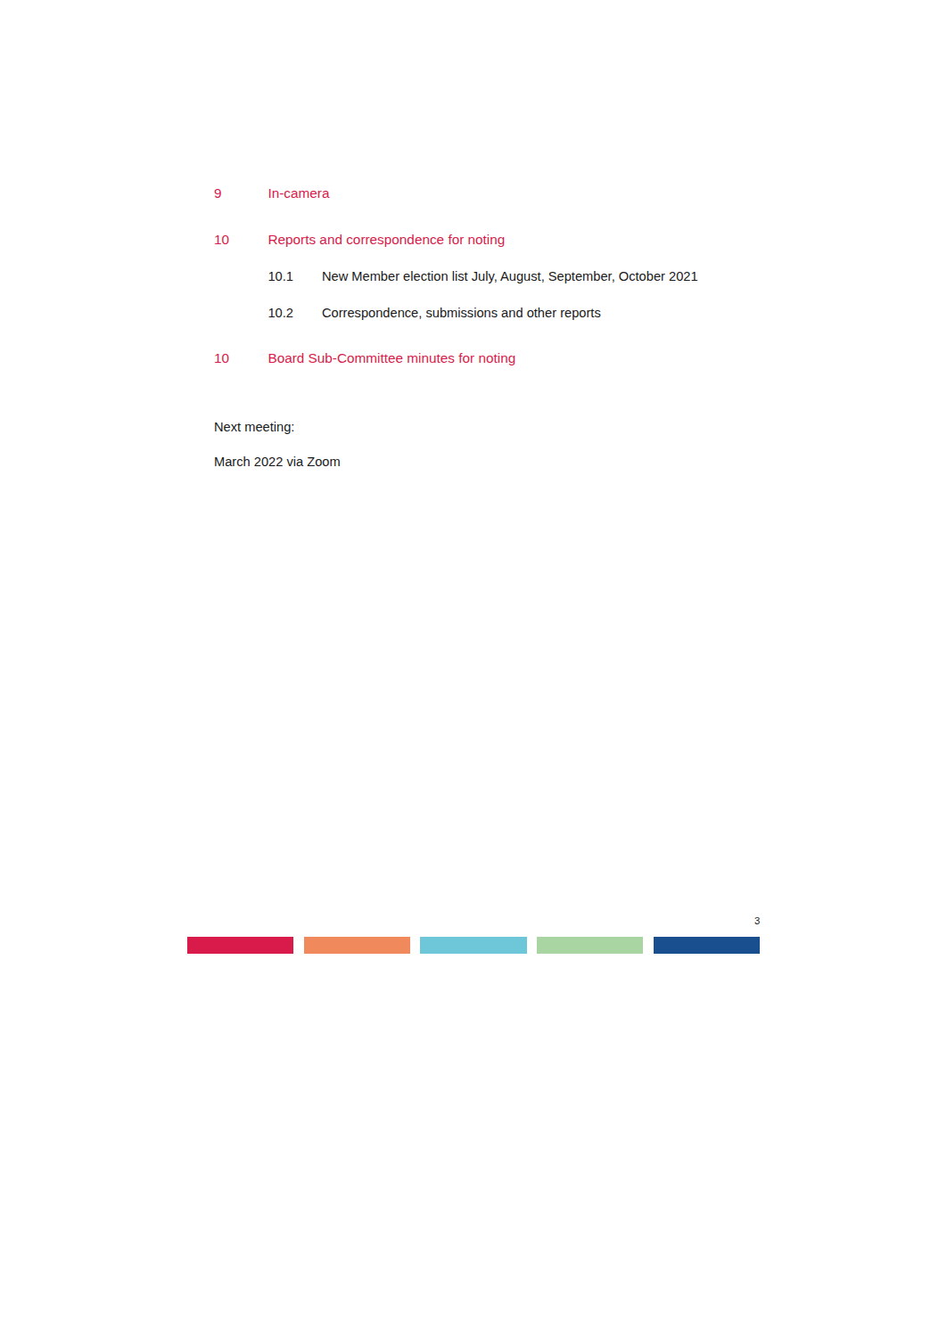9
In-camera
10
Reports and correspondence for noting
10.1
New Member election list July, August, September, October 2021
10.2
Correspondence, submissions and other reports
10
Board Sub-Committee minutes for noting
Next meeting:
March 2022 via Zoom
3